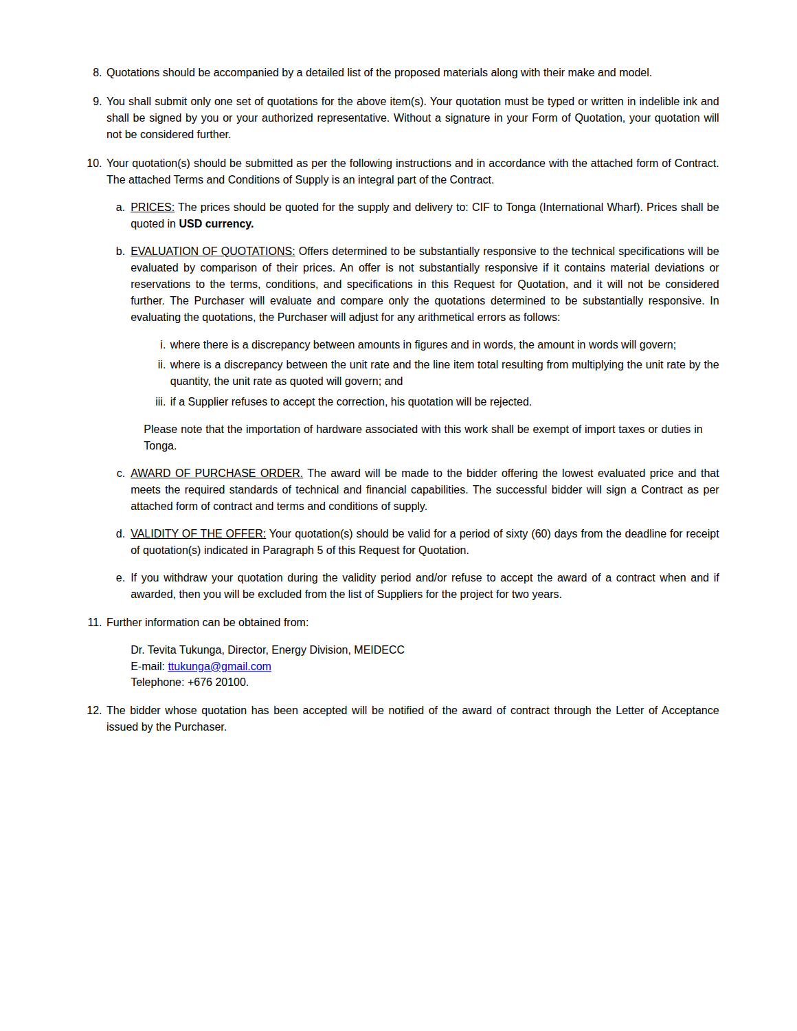8. Quotations should be accompanied by a detailed list of the proposed materials along with their make and model.
9. You shall submit only one set of quotations for the above item(s). Your quotation must be typed or written in indelible ink and shall be signed by you or your authorized representative. Without a signature in your Form of Quotation, your quotation will not be considered further.
10. Your quotation(s) should be submitted as per the following instructions and in accordance with the attached form of Contract. The attached Terms and Conditions of Supply is an integral part of the Contract.
a. PRICES: The prices should be quoted for the supply and delivery to: CIF to Tonga (International Wharf). Prices shall be quoted in USD currency.
b. EVALUATION OF QUOTATIONS: Offers determined to be substantially responsive to the technical specifications will be evaluated by comparison of their prices. An offer is not substantially responsive if it contains material deviations or reservations to the terms, conditions, and specifications in this Request for Quotation, and it will not be considered further. The Purchaser will evaluate and compare only the quotations determined to be substantially responsive. In evaluating the quotations, the Purchaser will adjust for any arithmetical errors as follows:
i. where there is a discrepancy between amounts in figures and in words, the amount in words will govern;
ii. where is a discrepancy between the unit rate and the line item total resulting from multiplying the unit rate by the quantity, the unit rate as quoted will govern; and
iii. if a Supplier refuses to accept the correction, his quotation will be rejected.
Please note that the importation of hardware associated with this work shall be exempt of import taxes or duties in Tonga.
c. AWARD OF PURCHASE ORDER. The award will be made to the bidder offering the lowest evaluated price and that meets the required standards of technical and financial capabilities. The successful bidder will sign a Contract as per attached form of contract and terms and conditions of supply.
d. VALIDITY OF THE OFFER: Your quotation(s) should be valid for a period of sixty (60) days from the deadline for receipt of quotation(s) indicated in Paragraph 5 of this Request for Quotation.
e. If you withdraw your quotation during the validity period and/or refuse to accept the award of a contract when and if awarded, then you will be excluded from the list of Suppliers for the project for two years.
11. Further information can be obtained from:
Dr. Tevita Tukunga, Director, Energy Division, MEIDECC
E-mail: ttukunga@gmail.com
Telephone: +676 20100.
12. The bidder whose quotation has been accepted will be notified of the award of contract through the Letter of Acceptance issued by the Purchaser.